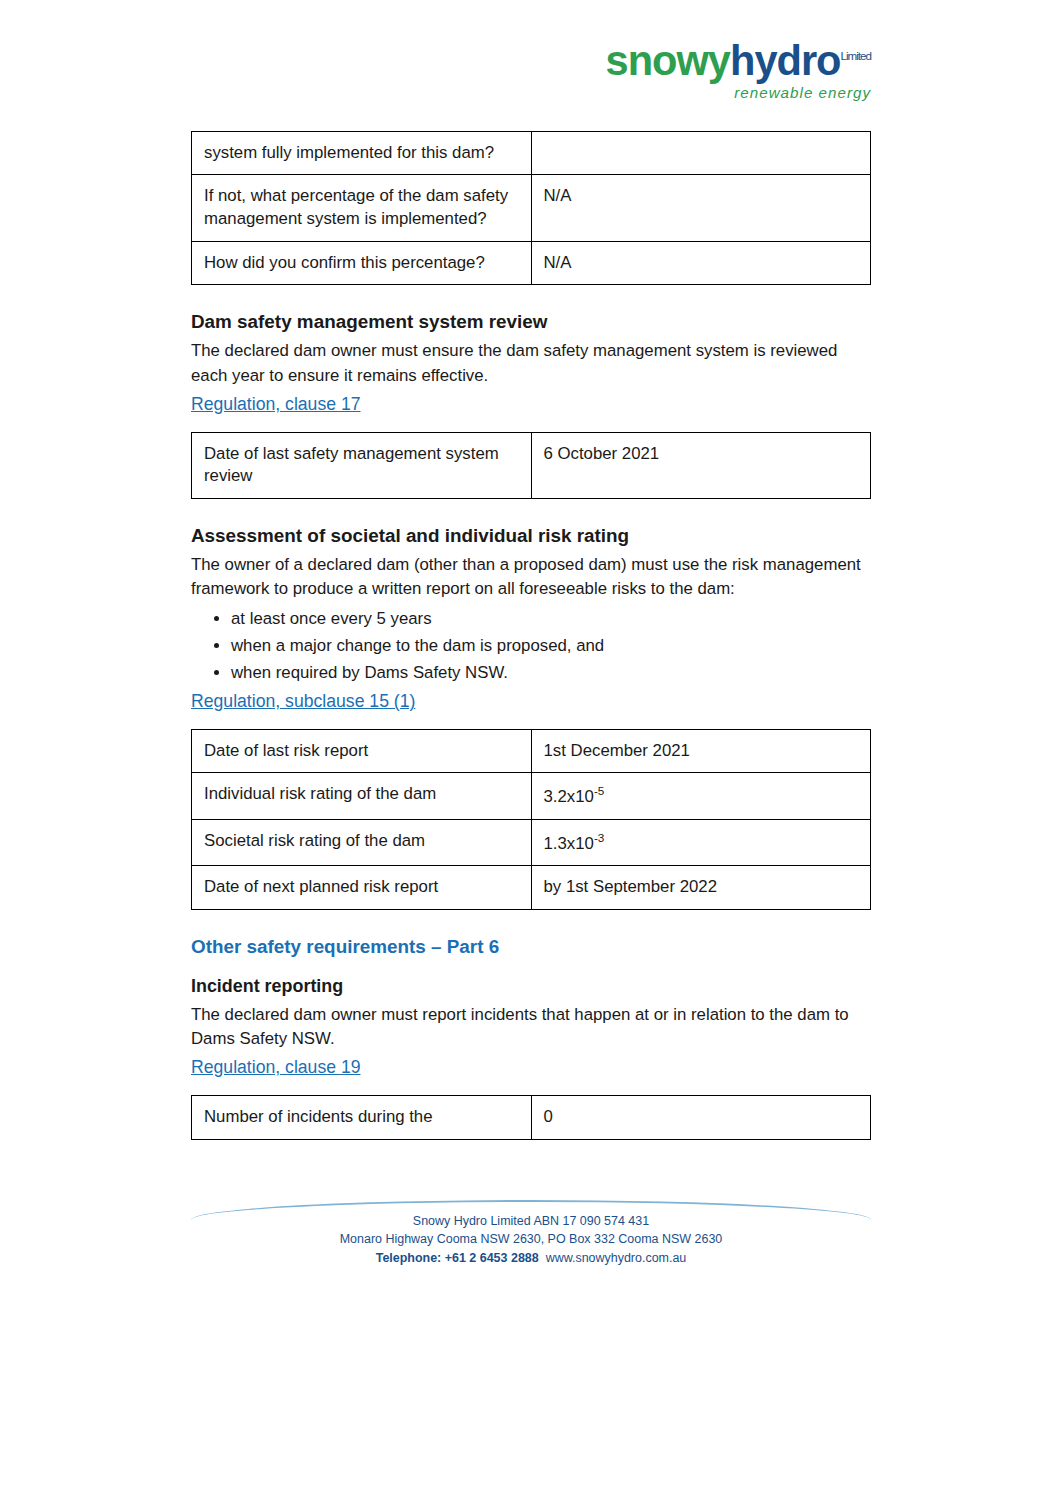snowy hydro Limited
renewable energy
| system fully implemented for this dam? | |
| If not, what percentage of the dam safety management system is implemented? | N/A |
| How did you confirm this percentage? | N/A |
Dam safety management system review
The declared dam owner must ensure the dam safety management system is reviewed each year to ensure it remains effective.
Regulation, clause 17
| Date of last safety management system review | 6 October 2021 |
Assessment of societal and individual risk rating
The owner of a declared dam (other than a proposed dam) must use the risk management framework to produce a written report on all foreseeable risks to the dam:
at least once every 5 years
when a major change to the dam is proposed, and
when required by Dams Safety NSW.
Regulation, subclause 15 (1)
| Date of last risk report | 1st December 2021 |
| Individual risk rating of the dam | 3.2x10 -5 |
| Societal risk rating of the dam | 1.3x10 -3 |
| Date of next planned risk report | by 1st September 2022 |
Other safety requirements – Part 6
Incident reporting
The declared dam owner must report incidents that happen at or in relation to the dam to Dams Safety NSW.
Regulation, clause 19
| Number of incidents during the | 0 |
Snowy Hydro Limited ABN 17 090 574 431
Monaro Highway Cooma NSW 2630, PO Box 332 Cooma NSW 2630
Telephone: +61 2 6453 2888 www.snowyhydro.com.au